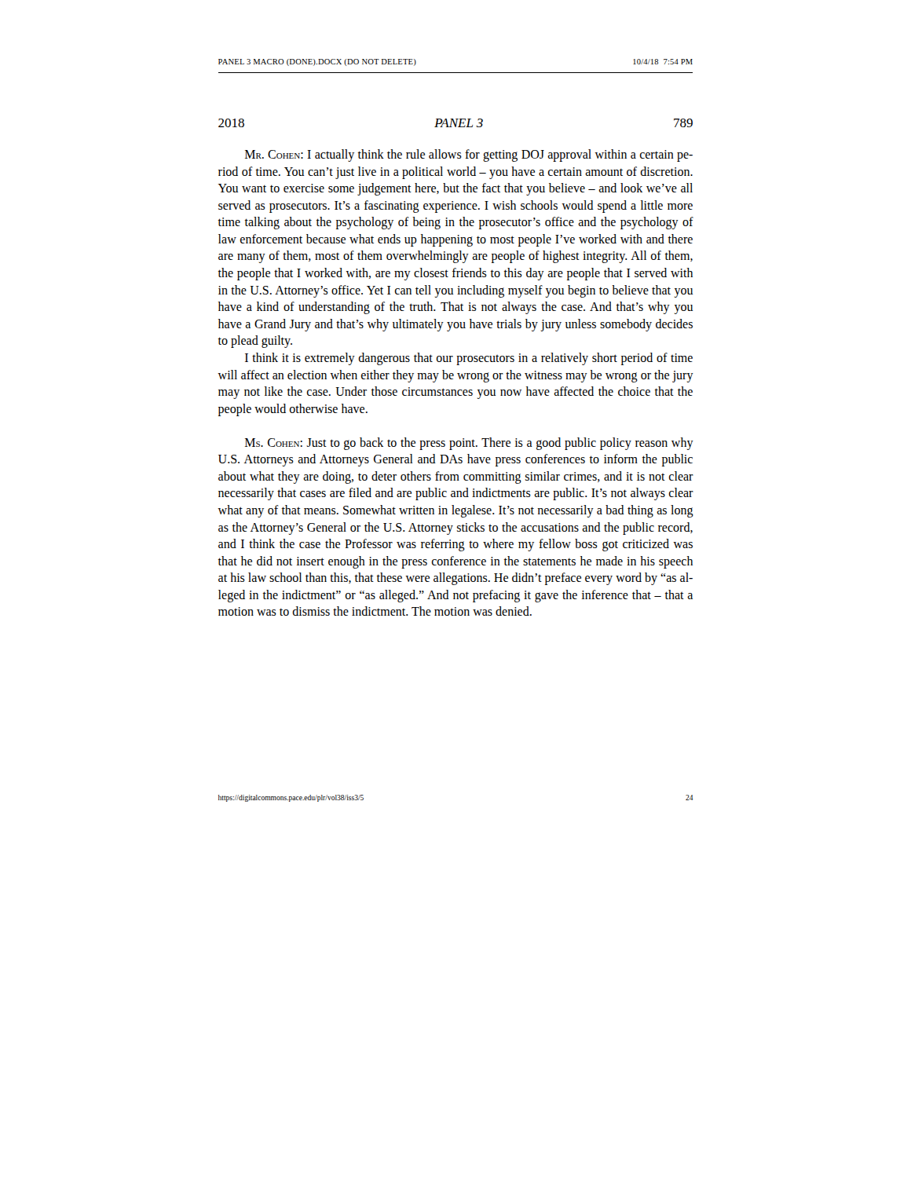Panel 3 Macro (Done).docx (Do Not Delete) 10/4/18 7:54 PM
2018 PANEL 3 789
Mr. Cohen: I actually think the rule allows for getting DOJ approval within a certain period of time. You can’t just live in a political world – you have a certain amount of discretion. You want to exercise some judgement here, but the fact that you believe – and look we’ve all served as prosecutors. It’s a fascinating experience. I wish schools would spend a little more time talking about the psychology of being in the prosecutor’s office and the psychology of law enforcement because what ends up happening to most people I’ve worked with and there are many of them, most of them overwhelmingly are people of highest integrity. All of them, the people that I worked with, are my closest friends to this day are people that I served with in the U.S. Attorney’s office. Yet I can tell you including myself you begin to believe that you have a kind of understanding of the truth. That is not always the case. And that’s why you have a Grand Jury and that’s why ultimately you have trials by jury unless somebody decides to plead guilty.
I think it is extremely dangerous that our prosecutors in a relatively short period of time will affect an election when either they may be wrong or the witness may be wrong or the jury may not like the case. Under those circumstances you now have affected the choice that the people would otherwise have.
Ms. Cohen: Just to go back to the press point. There is a good public policy reason why U.S. Attorneys and Attorneys General and DAs have press conferences to inform the public about what they are doing, to deter others from committing similar crimes, and it is not clear necessarily that cases are filed and are public and indictments are public. It’s not always clear what any of that means. Somewhat written in legalese. It’s not necessarily a bad thing as long as the Attorney’s General or the U.S. Attorney sticks to the accusations and the public record, and I think the case the Professor was referring to where my fellow boss got criticized was that he did not insert enough in the press conference in the statements he made in his speech at his law school than this, that these were allegations. He didn’t preface every word by “as alleged in the indictment” or “as alleged.” And not prefacing it gave the inference that – that a motion was to dismiss the indictment. The motion was denied.
https://digitalcommons.pace.edu/plr/vol38/iss3/5 24